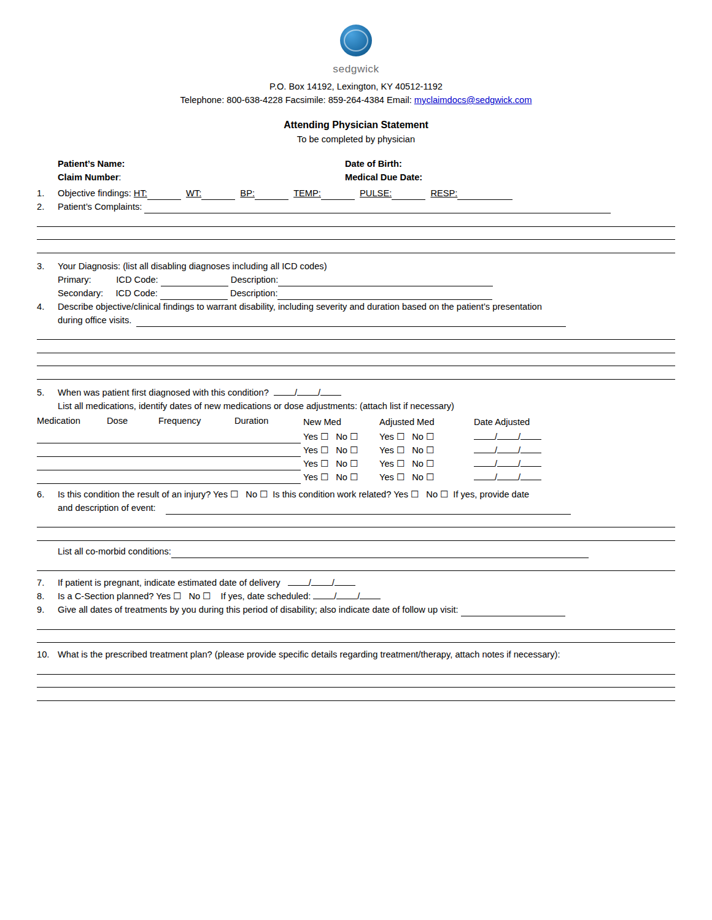sedgwick
P.O. Box 14192, Lexington, KY 40512-1192
Telephone: 800-638-4228 Facsimile: 859-264-4384 Email: myclaimdocs@sedgwick.com
Attending Physician Statement
To be completed by physician
| | Patient’s Name: | Date of Birth: |
| | Claim Number : | Medical Due Date: |
| 1. | Objective findings: HT: WT: BP: TEMP: PULSE: RESP: |
| 2. | Patient’s Complaints: |
| 3. | Your Diagnosis: (list all disabling diagnoses including all ICD codes) |
| | Primary: ICD Code: Description: |
| | Secondary: ICD Code: Description: |
| 4. | Describe objective/clinical findings to warrant disability, including severity and duration based on the patient’s presentation |
| | during office visits. |
| 5. | When was patient first diagnosed with this condition? / / |
| | List all medications, identify dates of new medications or dose adjustments: (attach list if necessary) |
| / Medication / Dose / Frequency / Duration / | New Med | Adjusted Med | Date Adjusted |
| | Yes ☐ No ☐ | Yes ☐ No ☐ | / / |
| | Yes ☐ No ☐ | Yes ☐ No ☐ | / / |
| | Yes ☐ No ☐ | Yes ☐ No ☐ | / / |
| | Yes ☐ No ☐ | Yes ☐ No ☐ | / / |
| 6. | Is this condition the result of an injury? Yes ☐ No ☐ Is this condition work related? Yes ☐ No ☐ If yes, provide date |
| | and description of event: |
| | List all co-morbid conditions: |
| 7. | If patient is pregnant, indicate estimated date of delivery / / |
| 8. | Is a C-Section planned? Yes ☐ No ☐ If yes, date scheduled: / / |
| 9. | Give all dates of treatments by you during this period of disability; also indicate date of follow up visit: |
| 10. | What is the prescribed treatment plan? (please provide specific details regarding treatment/therapy, attach notes if necessary): |